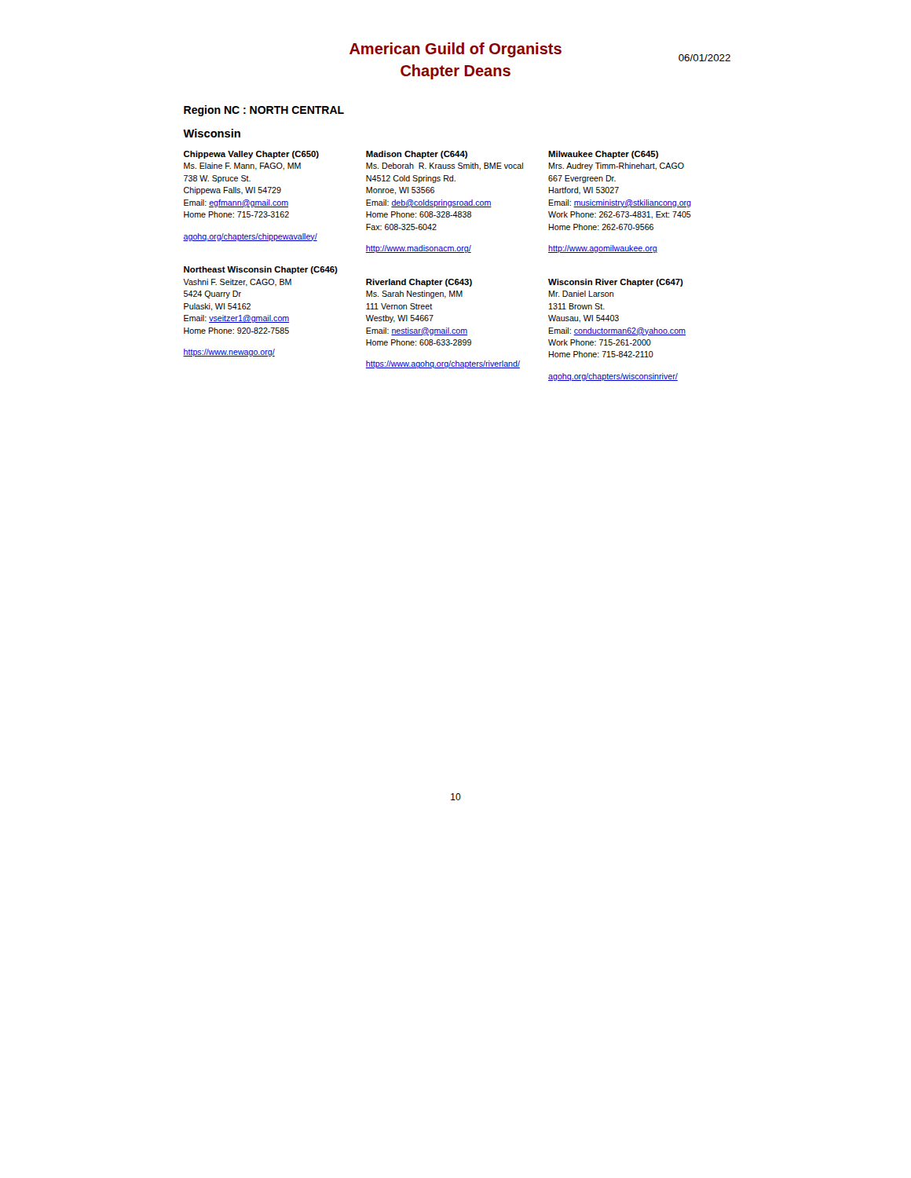06/01/2022
American Guild of Organists
Chapter Deans
Region NC : NORTH CENTRAL
Wisconsin
Chippewa Valley Chapter (C650)
Ms. Elaine F. Mann, FAGO, MM
738 W. Spruce St.
Chippewa Falls, WI 54729
Email: egfmann@gmail.com
Home Phone: 715-723-3162
agohq.org/chapters/chippewavalley/
Northeast Wisconsin Chapter (C646)
Vashni F. Seitzer, CAGO, BM
5424 Quarry Dr
Pulaski, WI 54162
Email: vseitzer1@gmail.com
Home Phone: 920-822-7585
https://www.newago.org/
Madison Chapter (C644)
Ms. Deborah R. Krauss Smith, BME vocal
N4512 Cold Springs Rd.
Monroe, WI 53566
Email: deb@coldspringsroad.com
Home Phone: 608-328-4838
Fax: 608-325-6042
http://www.madisonacm.org/
Riverland Chapter (C643)
Ms. Sarah Nestingen, MM
111 Vernon Street
Westby, WI 54667
Email: nestisar@gmail.com
Home Phone: 608-633-2899
https://www.agohq.org/chapters/riverland/
Milwaukee Chapter (C645)
Mrs. Audrey Timm-Rhinehart, CAGO
667 Evergreen Dr.
Hartford, WI 53027
Email: musicministry@stkiliancong.org
Work Phone: 262-673-4831, Ext: 7405
Home Phone: 262-670-9566
http://www.agomilwaukee.org
Wisconsin River Chapter (C647)
Mr. Daniel Larson
1311 Brown St.
Wausau, WI 54403
Email: conductorman62@yahoo.com
Work Phone: 715-261-2000
Home Phone: 715-842-2110
agohq.org/chapters/wisconsinriver/
10